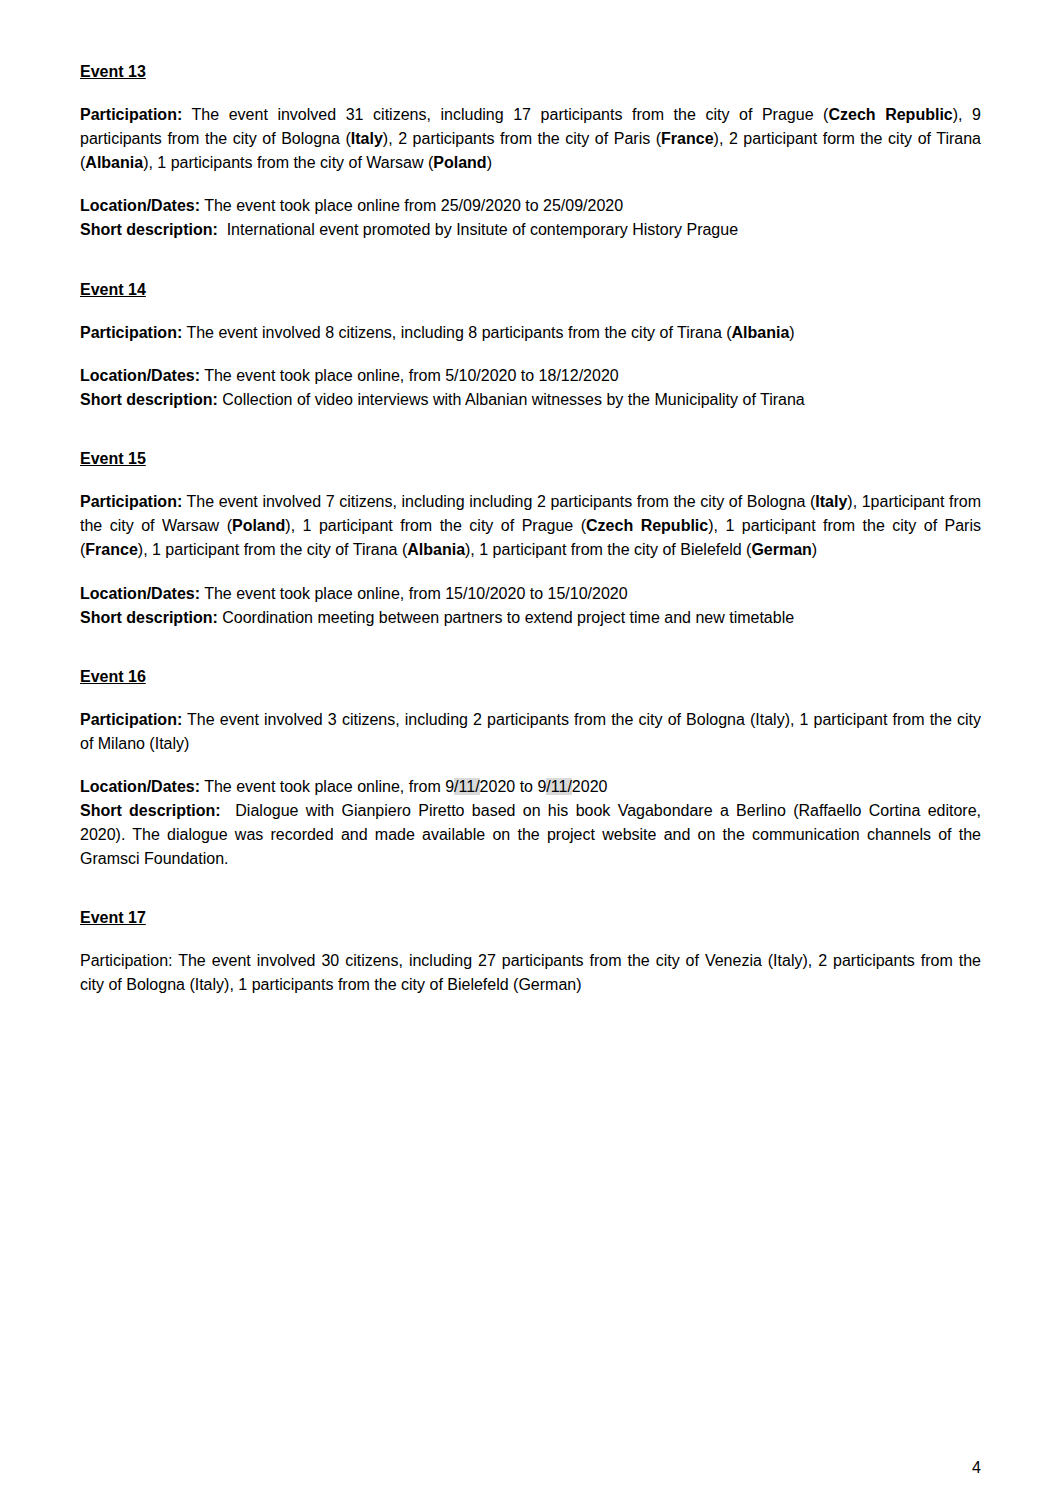Event 13
Participation: The event involved 31 citizens, including 17 participants from the city of Prague (Czech Republic), 9 participants from the city of Bologna (Italy), 2 participants from the city of Paris (France), 2 participant form the city of Tirana (Albania), 1 participants from the city of Warsaw (Poland)
Location/Dates: The event took place online from 25/09/2020 to 25/09/2020
Short description: International event promoted by Insitute of contemporary History Prague
Event 14
Participation: The event involved 8 citizens, including 8 participants from the city of Tirana (Albania)
Location/Dates: The event took place online, from 5/10/2020 to 18/12/2020
Short description: Collection of video interviews with Albanian witnesses by the Municipality of Tirana
Event 15
Participation: The event involved 7 citizens, including including 2 participants from the city of Bologna (Italy), 1participant from the city of Warsaw (Poland), 1 participant from the city of Prague (Czech Republic), 1 participant from the city of Paris (France), 1 participant from the city of Tirana (Albania), 1 participant from the city of Bielefeld (German)
Location/Dates: The event took place online, from 15/10/2020 to 15/10/2020
Short description: Coordination meeting between partners to extend project time and new timetable
Event 16
Participation: The event involved 3 citizens, including 2 participants from the city of Bologna (Italy), 1 participant from the city of Milano (Italy)
Location/Dates: The event took place online, from 9/11/2020 to 9/11/2020
Short description: Dialogue with Gianpiero Piretto based on his book Vagabondare a Berlino (Raffaello Cortina editore, 2020). The dialogue was recorded and made available on the project website and on the communication channels of the Gramsci Foundation.
Event 17
Participation: The event involved 30 citizens, including 27 participants from the city of Venezia (Italy), 2 participants from the city of Bologna (Italy), 1 participants from the city of Bielefeld (German)
4